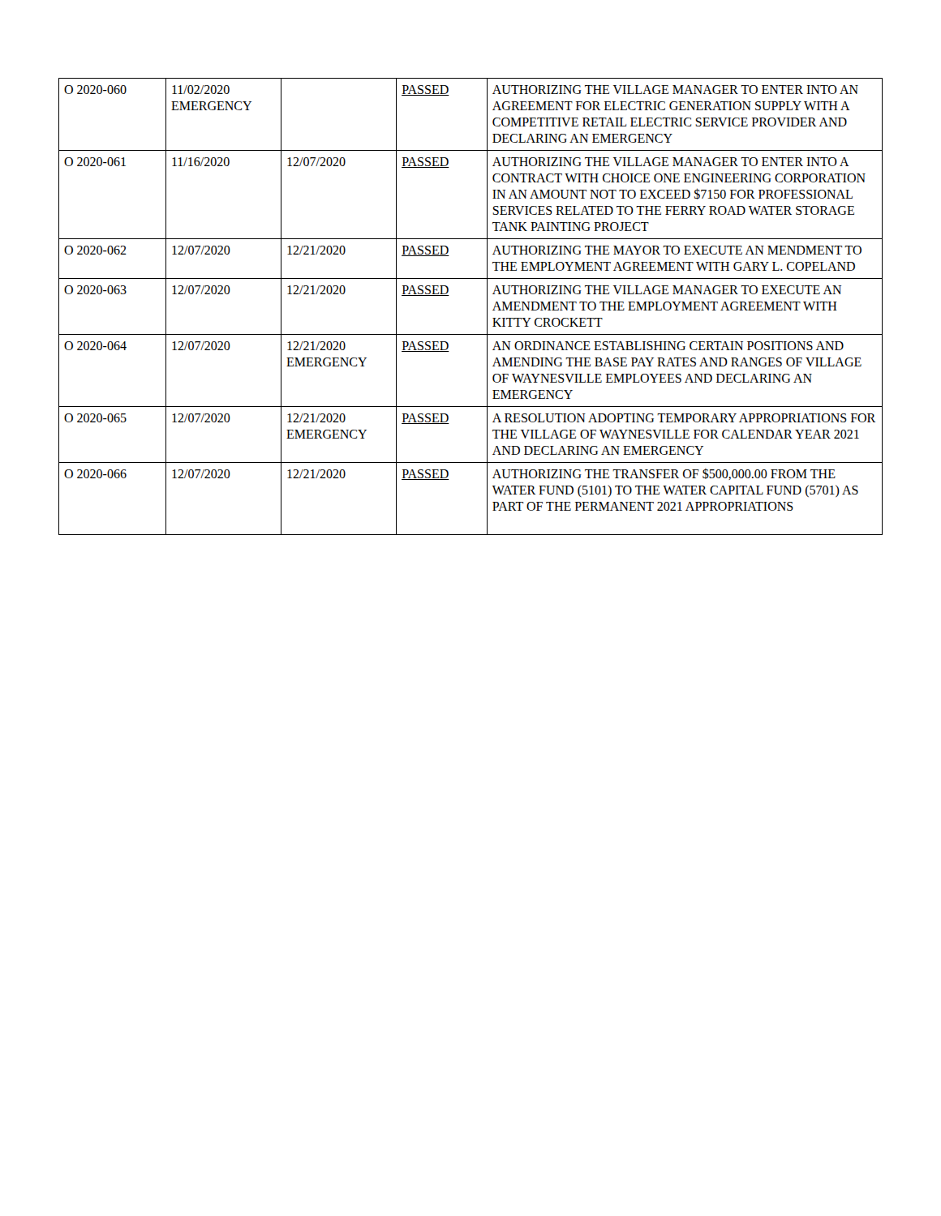| O 2020-060 | 11/02/2020 EMERGENCY | | PASSED | AUTHORIZING THE VILLAGE MANAGER TO ENTER INTO AN AGREEMENT FOR ELECTRIC GENERATION SUPPLY WITH A COMPETITIVE RETAIL ELECTRIC SERVICE PROVIDER AND DECLARING AN EMERGENCY |
| O 2020-061 | 11/16/2020 | 12/07/2020 | PASSED | AUTHORIZING THE VILLAGE MANAGER TO ENTER INTO A CONTRACT WITH CHOICE ONE ENGINEERING CORPORATION IN AN AMOUNT NOT TO EXCEED $7150 FOR PROFESSIONAL SERVICES RELATED TO THE FERRY ROAD WATER STORAGE TANK PAINTING PROJECT |
| O 2020-062 | 12/07/2020 | 12/21/2020 | PASSED | AUTHORIZING THE MAYOR TO EXECUTE AN MENDMENT TO THE EMPLOYMENT AGREEMENT WITH GARY L. COPELAND |
| O 2020-063 | 12/07/2020 | 12/21/2020 | PASSED | AUTHORIZING THE VILLAGE MANAGER TO EXECUTE AN AMENDMENT TO THE EMPLOYMENT AGREEMENT WITH KITTY CROCKETT |
| O 2020-064 | 12/07/2020 | 12/21/2020 EMERGENCY | PASSED | AN ORDINANCE ESTABLISHING CERTAIN POSITIONS AND AMENDING THE BASE PAY RATES AND RANGES OF VILLAGE OF WAYNESVILLE EMPLOYEES AND DECLARING AN EMERGENCY |
| O 2020-065 | 12/07/2020 | 12/21/2020 EMERGENCY | PASSED | A RESOLUTION ADOPTING TEMPORARY APPROPRIATIONS FOR THE VILLAGE OF WAYNESVILLE FOR CALENDAR YEAR 2021 AND DECLARING AN EMERGENCY |
| O 2020-066 | 12/07/2020 | 12/21/2020 | PASSED | AUTHORIZING THE TRANSFER OF $500,000.00 FROM THE WATER FUND (5101) TO THE WATER CAPITAL FUND (5701) AS PART OF THE PERMANENT 2021 APPROPRIATIONS |